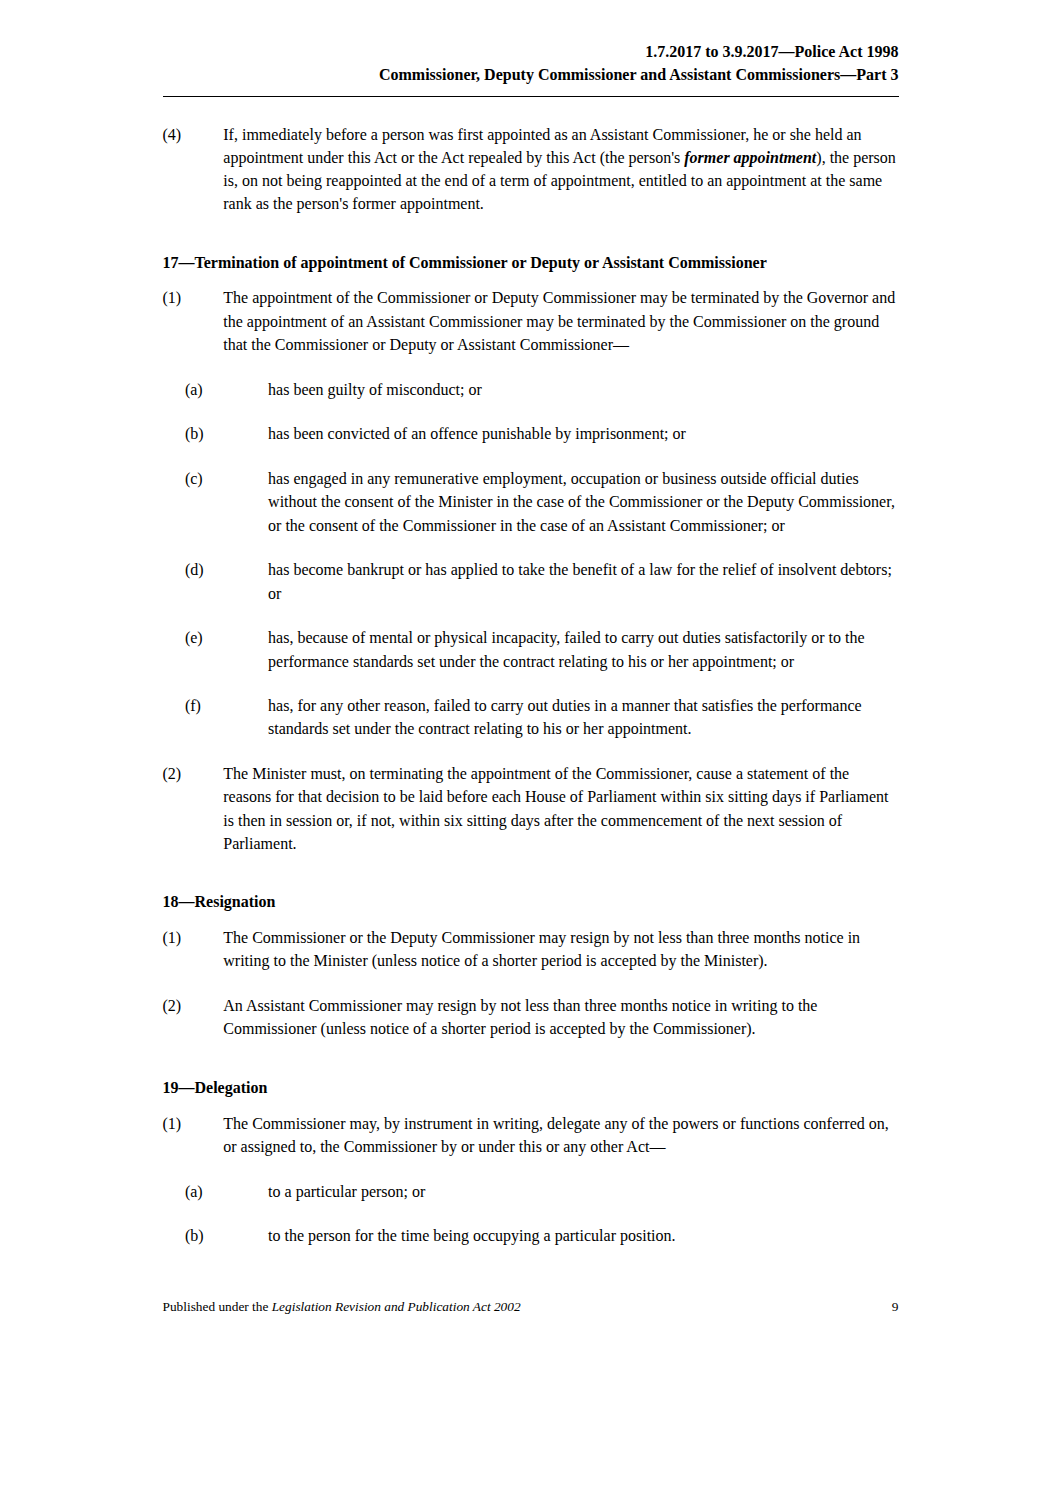1.7.2017 to 3.9.2017—Police Act 1998 Commissioner, Deputy Commissioner and Assistant Commissioners—Part 3
(4)
If, immediately before a person was first appointed as an Assistant Commissioner, he or she held an appointment under this Act or the Act repealed by this Act (the person's former appointment), the person is, on not being reappointed at the end of a term of appointment, entitled to an appointment at the same rank as the person's former appointment.
17—Termination of appointment of Commissioner or Deputy or Assistant Commissioner
(1)
The appointment of the Commissioner or Deputy Commissioner may be terminated by the Governor and the appointment of an Assistant Commissioner may be terminated by the Commissioner on the ground that the Commissioner or Deputy or Assistant Commissioner—
(a)
has been guilty of misconduct; or
(b)
has been convicted of an offence punishable by imprisonment; or
(c)
has engaged in any remunerative employment, occupation or business outside official duties without the consent of the Minister in the case of the Commissioner or the Deputy Commissioner, or the consent of the Commissioner in the case of an Assistant Commissioner; or
(d)
has become bankrupt or has applied to take the benefit of a law for the relief of insolvent debtors; or
(e)
has, because of mental or physical incapacity, failed to carry out duties satisfactorily or to the performance standards set under the contract relating to his or her appointment; or
(f)
has, for any other reason, failed to carry out duties in a manner that satisfies the performance standards set under the contract relating to his or her appointment.
(2)
The Minister must, on terminating the appointment of the Commissioner, cause a statement of the reasons for that decision to be laid before each House of Parliament within six sitting days if Parliament is then in session or, if not, within six sitting days after the commencement of the next session of Parliament.
18—Resignation
(1)
The Commissioner or the Deputy Commissioner may resign by not less than three months notice in writing to the Minister (unless notice of a shorter period is accepted by the Minister).
(2)
An Assistant Commissioner may resign by not less than three months notice in writing to the Commissioner (unless notice of a shorter period is accepted by the Commissioner).
19—Delegation
(1)
The Commissioner may, by instrument in writing, delegate any of the powers or functions conferred on, or assigned to, the Commissioner by or under this or any other Act—
(a)
to a particular person; or
(b)
to the person for the time being occupying a particular position.
Published under the Legislation Revision and Publication Act 2002 9